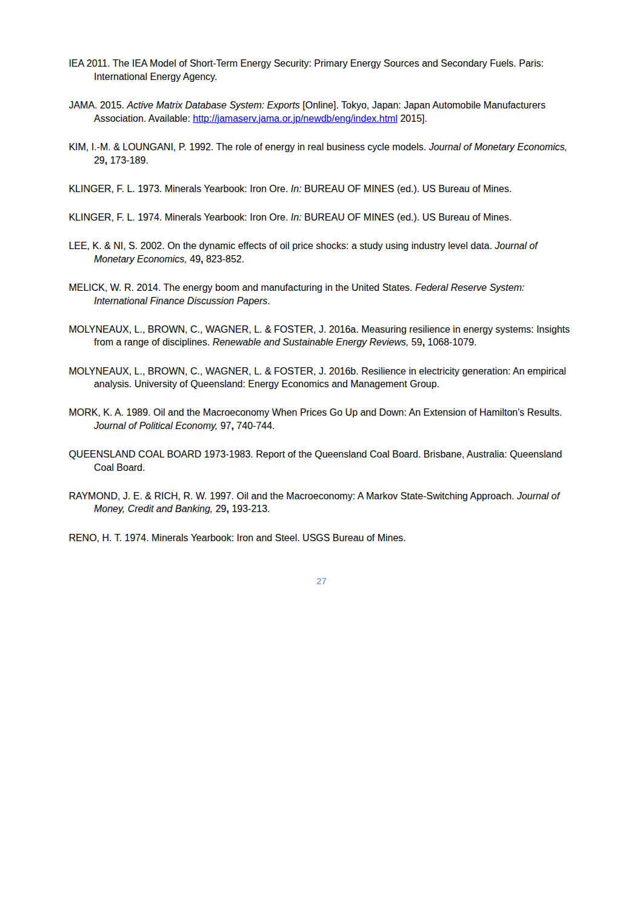IEA 2011. The IEA Model of Short-Term Energy Security: Primary Energy Sources and Secondary Fuels. Paris: International Energy Agency.
JAMA. 2015. Active Matrix Database System: Exports [Online]. Tokyo, Japan: Japan Automobile Manufacturers Association. Available: http://jamaserv.jama.or.jp/newdb/eng/index.html 2015].
KIM, I.-M. & LOUNGANI, P. 1992. The role of energy in real business cycle models. Journal of Monetary Economics, 29, 173-189.
KLINGER, F. L. 1973. Minerals Yearbook: Iron Ore. In: BUREAU OF MINES (ed.). US Bureau of Mines.
KLINGER, F. L. 1974. Minerals Yearbook: Iron Ore. In: BUREAU OF MINES (ed.). US Bureau of Mines.
LEE, K. & NI, S. 2002. On the dynamic effects of oil price shocks: a study using industry level data. Journal of Monetary Economics, 49, 823-852.
MELICK, W. R. 2014. The energy boom and manufacturing in the United States. Federal Reserve System: International Finance Discussion Papers.
MOLYNEAUX, L., BROWN, C., WAGNER, L. & FOSTER, J. 2016a. Measuring resilience in energy systems: Insights from a range of disciplines. Renewable and Sustainable Energy Reviews, 59, 1068-1079.
MOLYNEAUX, L., BROWN, C., WAGNER, L. & FOSTER, J. 2016b. Resilience in electricity generation: An empirical analysis. University of Queensland: Energy Economics and Management Group.
MORK, K. A. 1989. Oil and the Macroeconomy When Prices Go Up and Down: An Extension of Hamilton's Results. Journal of Political Economy, 97, 740-744.
QUEENSLAND COAL BOARD 1973-1983. Report of the Queensland Coal Board. Brisbane, Australia: Queensland Coal Board.
RAYMOND, J. E. & RICH, R. W. 1997. Oil and the Macroeconomy: A Markov State-Switching Approach. Journal of Money, Credit and Banking, 29, 193-213.
RENO, H. T. 1974. Minerals Yearbook: Iron and Steel. USGS Bureau of Mines.
27